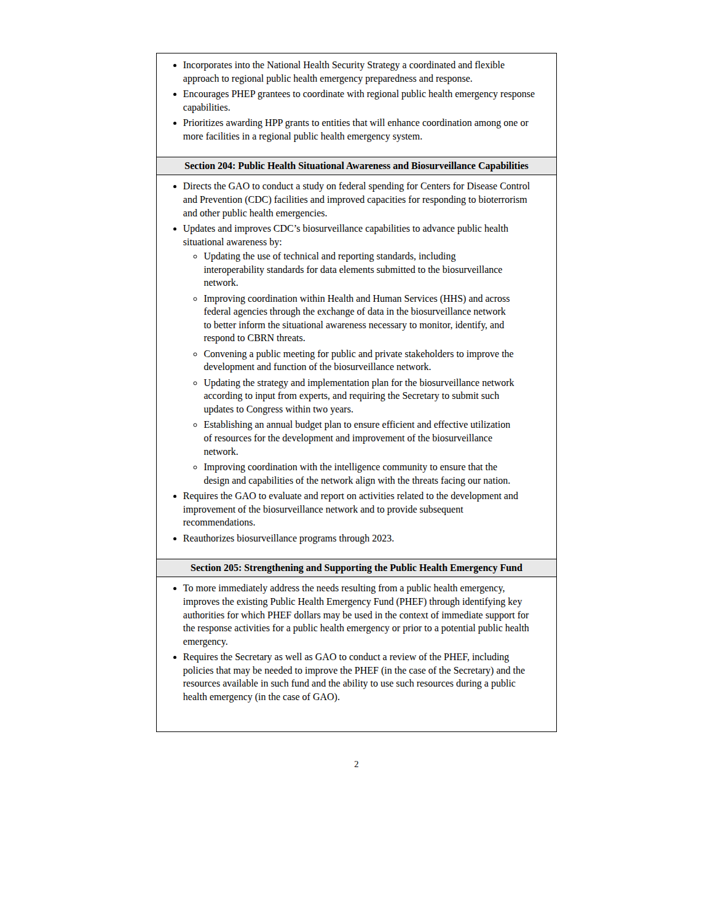Incorporates into the National Health Security Strategy a coordinated and flexible approach to regional public health emergency preparedness and response.
Encourages PHEP grantees to coordinate with regional public health emergency response capabilities.
Prioritizes awarding HPP grants to entities that will enhance coordination among one or more facilities in a regional public health emergency system.
Section 204: Public Health Situational Awareness and Biosurveillance Capabilities
Directs the GAO to conduct a study on federal spending for Centers for Disease Control and Prevention (CDC) facilities and improved capacities for responding to bioterrorism and other public health emergencies.
Updates and improves CDC’s biosurveillance capabilities to advance public health situational awareness by:
Updating the use of technical and reporting standards, including interoperability standards for data elements submitted to the biosurveillance network.
Improving coordination within Health and Human Services (HHS) and across federal agencies through the exchange of data in the biosurveillance network to better inform the situational awareness necessary to monitor, identify, and respond to CBRN threats.
Convening a public meeting for public and private stakeholders to improve the development and function of the biosurveillance network.
Updating the strategy and implementation plan for the biosurveillance network according to input from experts, and requiring the Secretary to submit such updates to Congress within two years.
Establishing an annual budget plan to ensure efficient and effective utilization of resources for the development and improvement of the biosurveillance network.
Improving coordination with the intelligence community to ensure that the design and capabilities of the network align with the threats facing our nation.
Requires the GAO to evaluate and report on activities related to the development and improvement of the biosurveillance network and to provide subsequent recommendations.
Reauthorizes biosurveillance programs through 2023.
Section 205: Strengthening and Supporting the Public Health Emergency Fund
To more immediately address the needs resulting from a public health emergency, improves the existing Public Health Emergency Fund (PHEF) through identifying key authorities for which PHEF dollars may be used in the context of immediate support for the response activities for a public health emergency or prior to a potential public health emergency.
Requires the Secretary as well as GAO to conduct a review of the PHEF, including policies that may be needed to improve the PHEF (in the case of the Secretary) and the resources available in such fund and the ability to use such resources during a public health emergency (in the case of GAO).
2